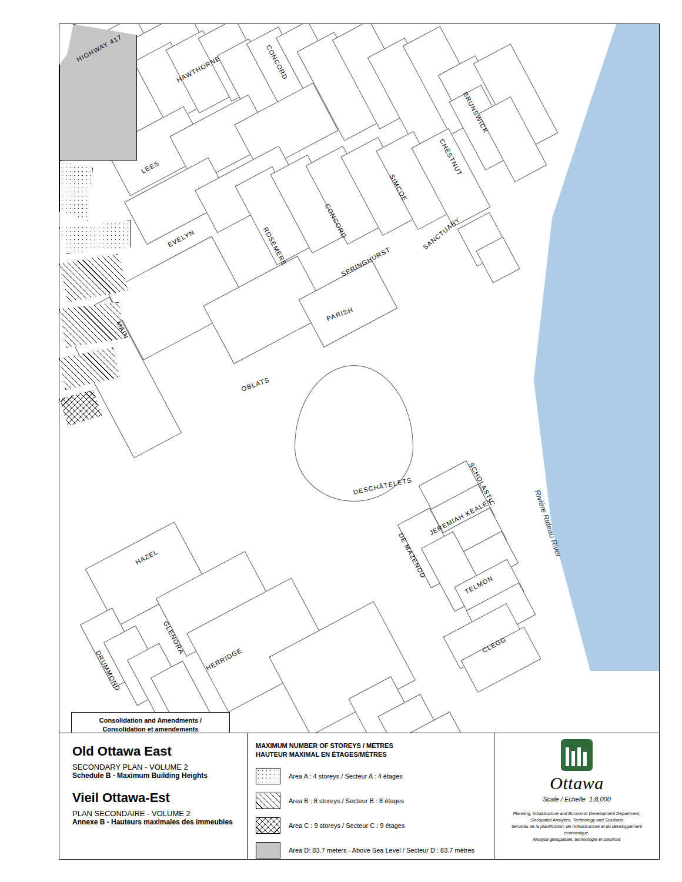Rivière Rideau River
HIGHWAY 417
HAWTHORNE
CONCORD
BRUNSWICK
CHESTNUT
SIMCOE
CONCORD
LEES
EVELYN
ROSEMERE
SPRINGHURST
SANCTUARY
PARISH
MAIN
OBLATS
DESCHÂTELETS
SCHOLASTIC
DE MAZENOD
JEREMIAH KEALEY
TELMON
CLEGG
HAZEL
GLENORA
DRUMMOND
HERRIDGE
Consolidation and Amendments /
Consolidation et amendements
Old Ottawa East
SECONDARY PLAN - VOLUME 2
Schedule B - Maximum Building Heights
Vieil Ottawa-Est
PLAN SECONDAIRE - VOLUME 2
Annexe B - Hauteurs maximales des immeubles
MAXIMUM NUMBER OF STOREYS / METRES
HAUTEUR MAXIMAL EN ÉTAGES/MÈTRES
Area A : 4 storeys / Secteur A : 4 étages
Area B : 8 storeys / Secteur B : 8 étages
Area C : 9 storeys / Secteur C : 9 étages
Area D: 83.7 meters - Above Sea Level / Secteur D : 83.7 mètres
Ottawa
Scale / Echelle 1:8,000
Planning, Infrastructure and Economic Development Department,
Geospatial Analytics, Technology and Solutions
Services de la planification, de l'infrastructure et du développement économique,
Analyse géospatiale, technologie et solutions